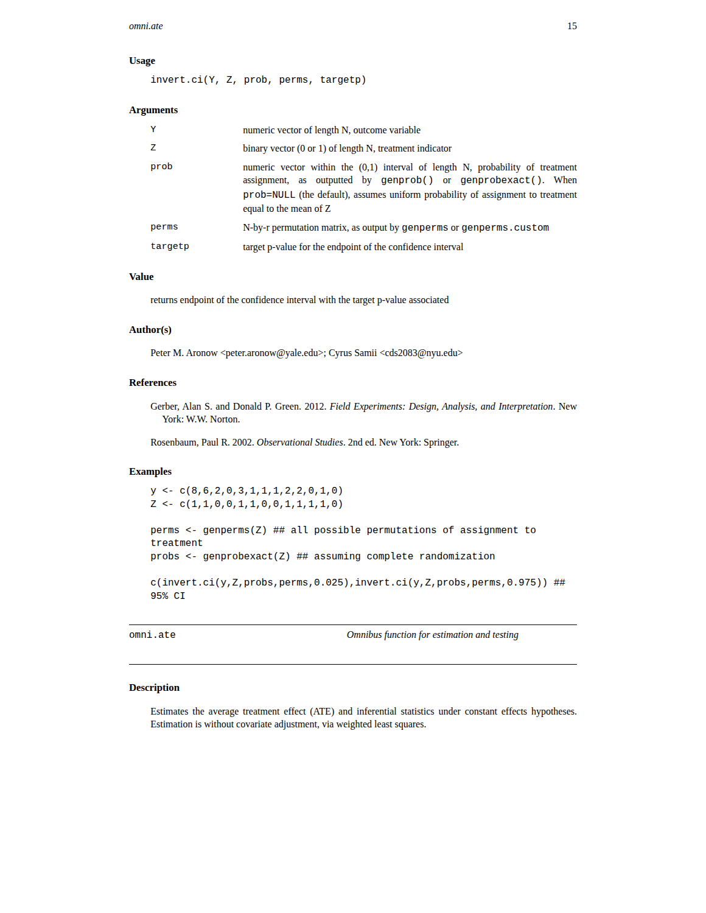omni.ate 15
Usage
invert.ci(Y, Z, prob, perms, targetp)
Arguments
Y
numeric vector of length N, outcome variable
Z
binary vector (0 or 1) of length N, treatment indicator
prob
numeric vector within the (0,1) interval of length N, probability of treatment assignment, as outputted by genprob() or genprobexact(). When prob=NULL (the default), assumes uniform probability of assignment to treatment equal to the mean of Z
perms
N-by-r permutation matrix, as output by genperms or genperms.custom
targetp
target p-value for the endpoint of the confidence interval
Value
returns endpoint of the confidence interval with the target p-value associated
Author(s)
Peter M. Aronow <peter.aronow@yale.edu>; Cyrus Samii <cds2083@nyu.edu>
References
Gerber, Alan S. and Donald P. Green. 2012. Field Experiments: Design, Analysis, and Interpretation. New York: W.W. Norton.
Rosenbaum, Paul R. 2002. Observational Studies. 2nd ed. New York: Springer.
Examples
y <- c(8,6,2,0,3,1,1,1,2,2,0,1,0)
Z <- c(1,1,0,0,1,1,0,0,1,1,1,1,0)

perms <- genperms(Z) ## all possible permutations of assignment to treatment
probs <- genprobexact(Z) ## assuming complete randomization

c(invert.ci(y,Z,probs,perms,0.025),invert.ci(y,Z,probs,perms,0.975)) ## 95% CI
omni.ate Omnibus function for estimation and testing
Description
Estimates the average treatment effect (ATE) and inferential statistics under constant effects hypotheses. Estimation is without covariate adjustment, via weighted least squares.